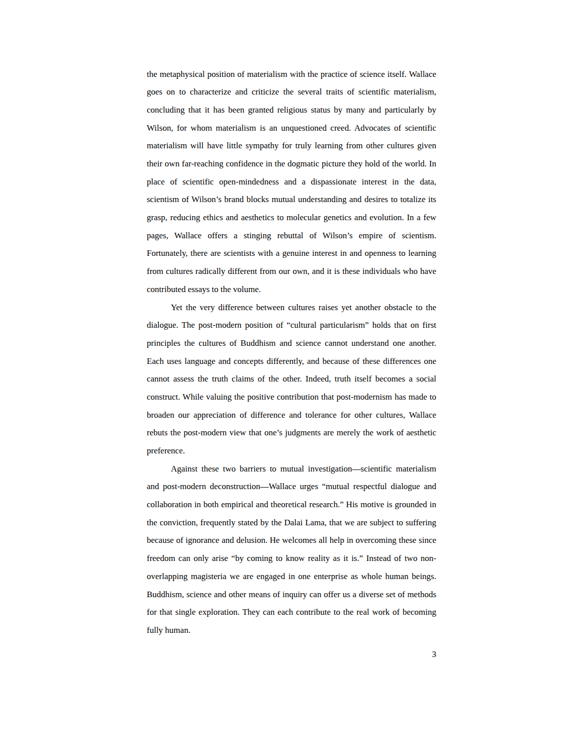the metaphysical position of materialism with the practice of science itself. Wallace goes on to characterize and criticize the several traits of scientific materialism, concluding that it has been granted religious status by many and particularly by Wilson, for whom materialism is an unquestioned creed. Advocates of scientific materialism will have little sympathy for truly learning from other cultures given their own far-reaching confidence in the dogmatic picture they hold of the world. In place of scientific open-mindedness and a dispassionate interest in the data, scientism of Wilson’s brand blocks mutual understanding and desires to totalize its grasp, reducing ethics and aesthetics to molecular genetics and evolution. In a few pages, Wallace offers a stinging rebuttal of Wilson’s empire of scientism. Fortunately, there are scientists with a genuine interest in and openness to learning from cultures radically different from our own, and it is these individuals who have contributed essays to the volume.
Yet the very difference between cultures raises yet another obstacle to the dialogue. The post-modern position of “cultural particularism” holds that on first principles the cultures of Buddhism and science cannot understand one another. Each uses language and concepts differently, and because of these differences one cannot assess the truth claims of the other. Indeed, truth itself becomes a social construct. While valuing the positive contribution that post-modernism has made to broaden our appreciation of difference and tolerance for other cultures, Wallace rebuts the post-modern view that one’s judgments are merely the work of aesthetic preference.
Against these two barriers to mutual investigation—scientific materialism and post-modern deconstruction—Wallace urges “mutual respectful dialogue and collaboration in both empirical and theoretical research.” His motive is grounded in the conviction, frequently stated by the Dalai Lama, that we are subject to suffering because of ignorance and delusion. He welcomes all help in overcoming these since freedom can only arise “by coming to know reality as it is.” Instead of two non-overlapping magisteria we are engaged in one enterprise as whole human beings. Buddhism, science and other means of inquiry can offer us a diverse set of methods for that single exploration. They can each contribute to the real work of becoming fully human.
3